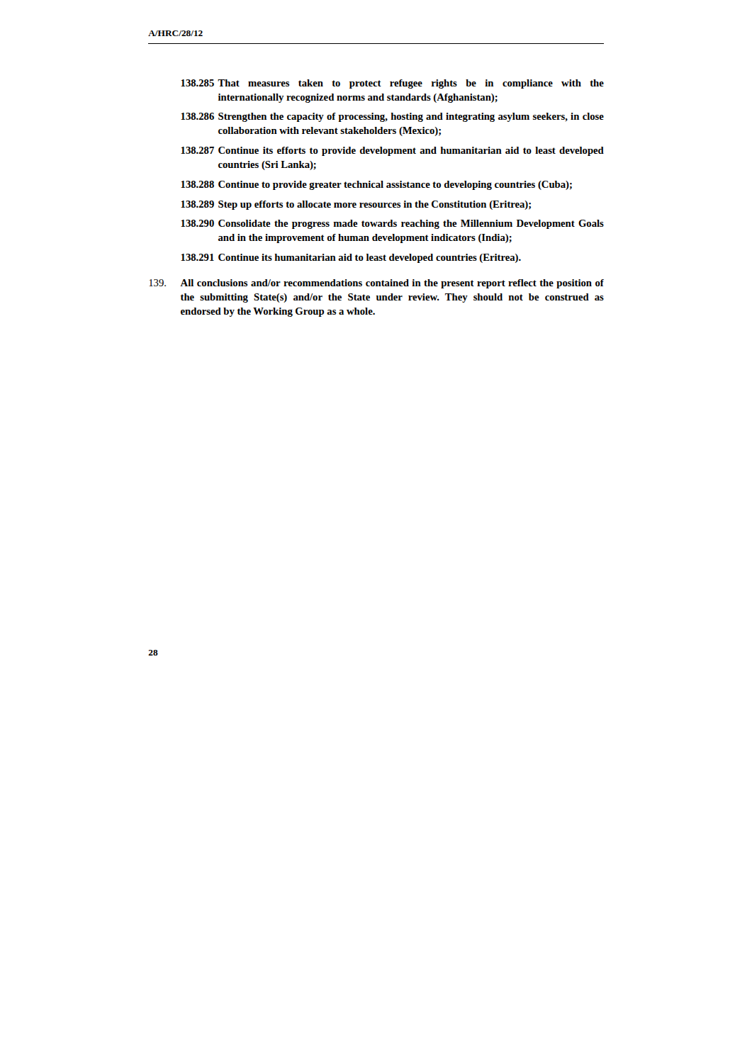A/HRC/28/12
138.285
That measures taken to protect refugee rights be in compliance with the internationally recognized norms and standards (Afghanistan);
138.286
Strengthen the capacity of processing, hosting and integrating asylum seekers, in close collaboration with relevant stakeholders (Mexico);
138.287
Continue its efforts to provide development and humanitarian aid to least developed countries (Sri Lanka);
138.288
Continue to provide greater technical assistance to developing countries (Cuba);
138.289
Step up efforts to allocate more resources in the Constitution (Eritrea);
138.290
Consolidate the progress made towards reaching the Millennium Development Goals and in the improvement of human development indicators (India);
138.291
Continue its humanitarian aid to least developed countries (Eritrea).
139.
All conclusions and/or recommendations contained in the present report reflect the position of the submitting State(s) and/or the State under review. They should not be construed as endorsed by the Working Group as a whole.
28